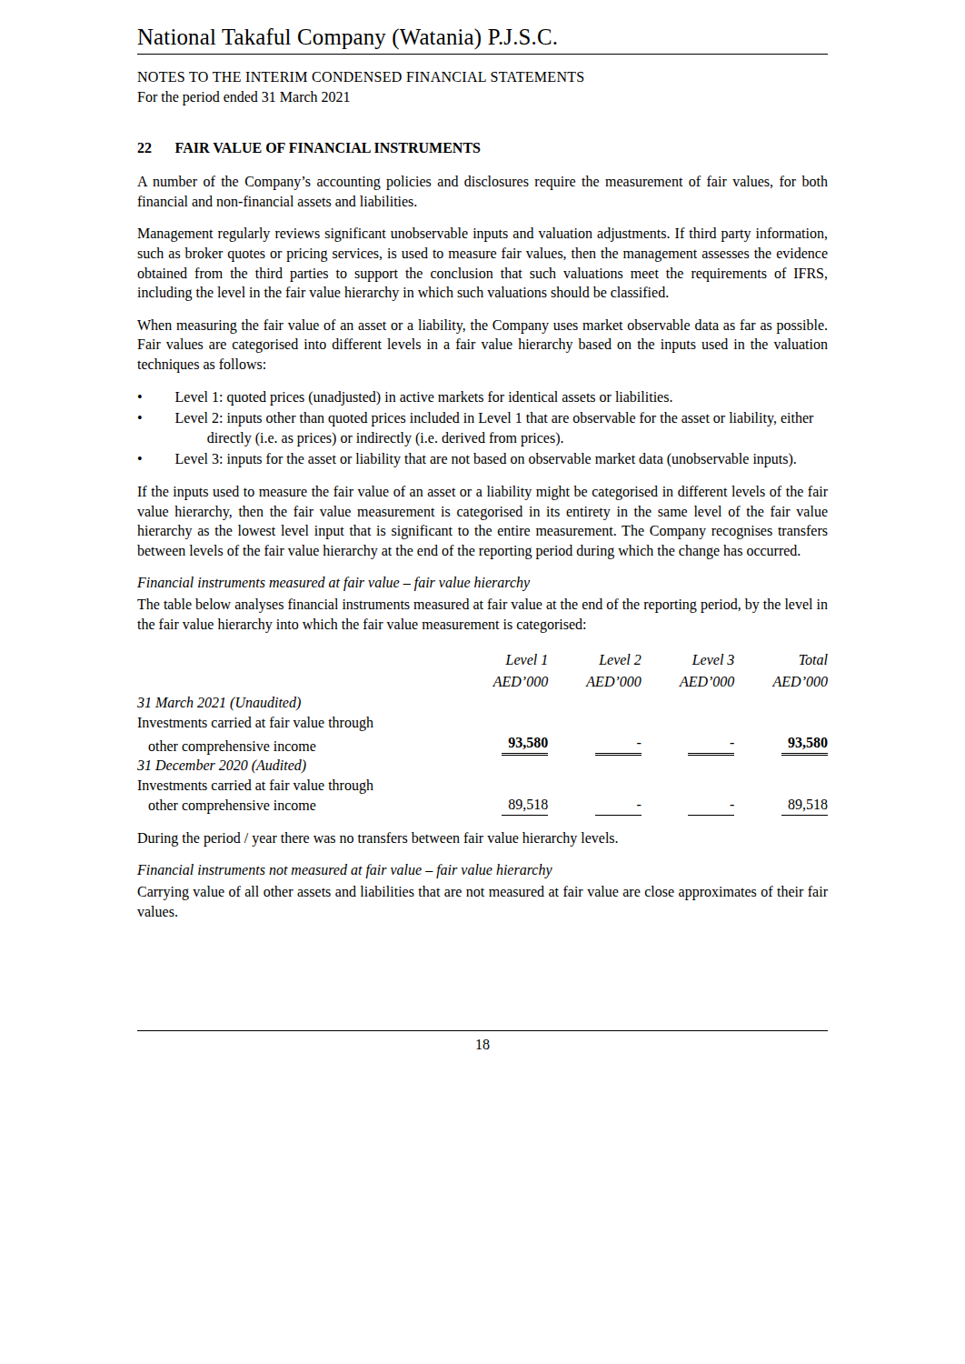National Takaful Company (Watania) P.J.S.C.
NOTES TO THE INTERIM CONDENSED FINANCIAL STATEMENTS
For the period ended 31 March 2021
22 FAIR VALUE OF FINANCIAL INSTRUMENTS
A number of the Company’s accounting policies and disclosures require the measurement of fair values, for both financial and non-financial assets and liabilities.
Management regularly reviews significant unobservable inputs and valuation adjustments. If third party information, such as broker quotes or pricing services, is used to measure fair values, then the management assesses the evidence obtained from the third parties to support the conclusion that such valuations meet the requirements of IFRS, including the level in the fair value hierarchy in which such valuations should be classified.
When measuring the fair value of an asset or a liability, the Company uses market observable data as far as possible. Fair values are categorised into different levels in a fair value hierarchy based on the inputs used in the valuation techniques as follows:
• Level 1: quoted prices (unadjusted) in active markets for identical assets or liabilities.
• Level 2: inputs other than quoted prices included in Level 1 that are observable for the asset or liability, either directly (i.e. as prices) or indirectly (i.e. derived from prices).
• Level 3: inputs for the asset or liability that are not based on observable market data (unobservable inputs).
If the inputs used to measure the fair value of an asset or a liability might be categorised in different levels of the fair value hierarchy, then the fair value measurement is categorised in its entirety in the same level of the fair value hierarchy as the lowest level input that is significant to the entire measurement. The Company recognises transfers between levels of the fair value hierarchy at the end of the reporting period during which the change has occurred.
Financial instruments measured at fair value – fair value hierarchy
The table below analyses financial instruments measured at fair value at the end of the reporting period, by the level in the fair value hierarchy into which the fair value measurement is categorised:
| | Level 1 | Level 2 | Level 3 | Total |
| --- | --- | --- | --- | --- |
| | AED’000 | AED’000 | AED’000 | AED’000 |
| 31 March 2021 (Unaudited) | | | | |
| Investments carried at fair value through | | | | |
| other comprehensive income | 93,580 | - | - | 93,580 |
| 31 December 2020 (Audited) | | | | |
| Investments carried at fair value through | | | | |
| other comprehensive income | 89,518 | - | - | 89,518 |
During the period / year there was no transfers between fair value hierarchy levels.
Financial instruments not measured at fair value – fair value hierarchy
Carrying value of all other assets and liabilities that are not measured at fair value are close approximates of their fair values.
18